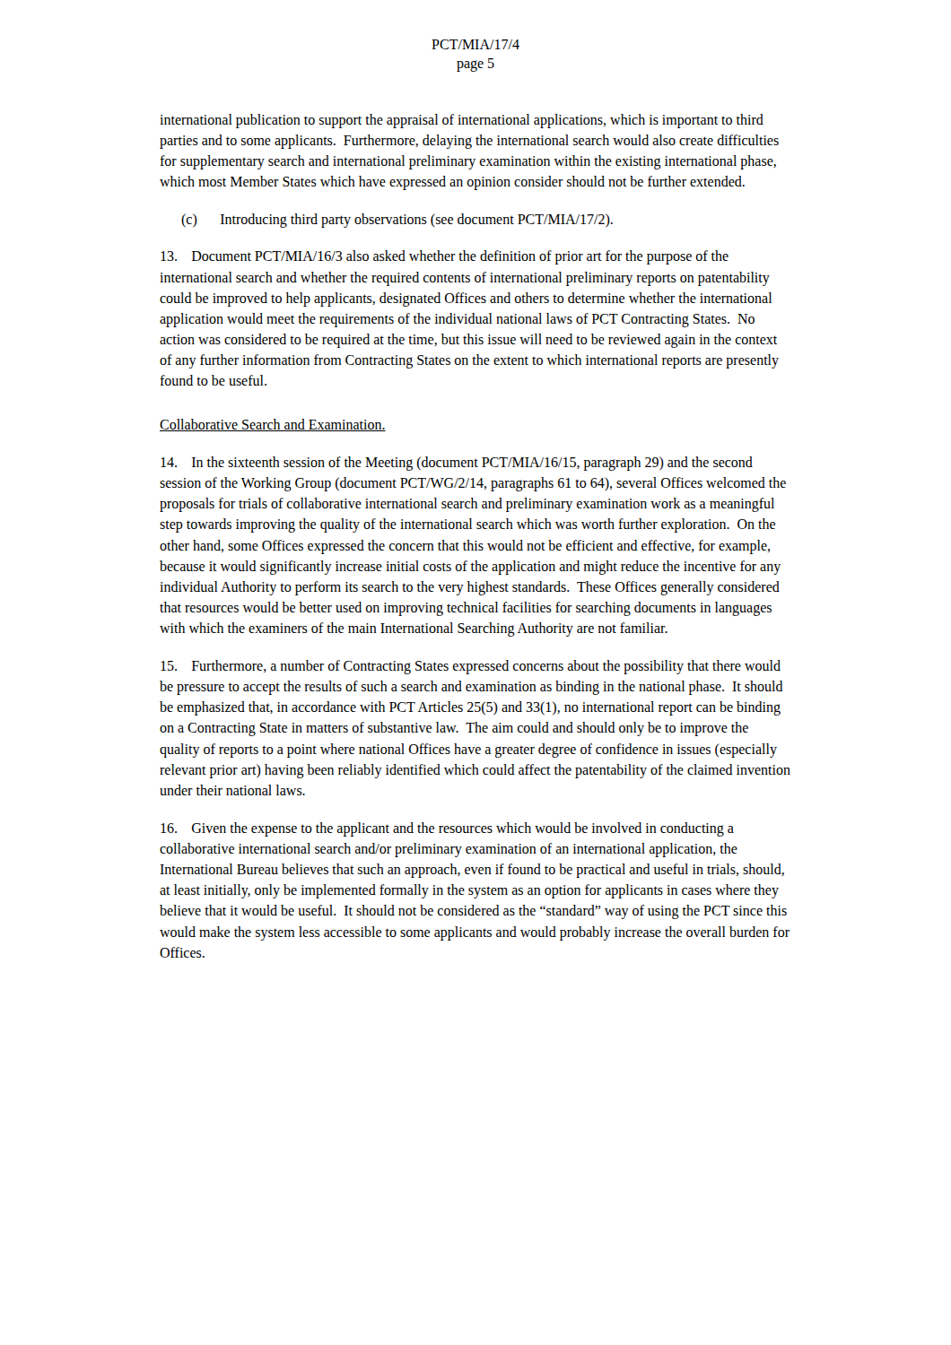PCT/MIA/17/4 page 5
international publication to support the appraisal of international applications, which is important to third parties and to some applicants. Furthermore, delaying the international search would also create difficulties for supplementary search and international preliminary examination within the existing international phase, which most Member States which have expressed an opinion consider should not be further extended.
(c) Introducing third party observations (see document PCT/MIA/17/2).
13. Document PCT/MIA/16/3 also asked whether the definition of prior art for the purpose of the international search and whether the required contents of international preliminary reports on patentability could be improved to help applicants, designated Offices and others to determine whether the international application would meet the requirements of the individual national laws of PCT Contracting States. No action was considered to be required at the time, but this issue will need to be reviewed again in the context of any further information from Contracting States on the extent to which international reports are presently found to be useful.
Collaborative Search and Examination.
14. In the sixteenth session of the Meeting (document PCT/MIA/16/15, paragraph 29) and the second session of the Working Group (document PCT/WG/2/14, paragraphs 61 to 64), several Offices welcomed the proposals for trials of collaborative international search and preliminary examination work as a meaningful step towards improving the quality of the international search which was worth further exploration. On the other hand, some Offices expressed the concern that this would not be efficient and effective, for example, because it would significantly increase initial costs of the application and might reduce the incentive for any individual Authority to perform its search to the very highest standards. These Offices generally considered that resources would be better used on improving technical facilities for searching documents in languages with which the examiners of the main International Searching Authority are not familiar.
15. Furthermore, a number of Contracting States expressed concerns about the possibility that there would be pressure to accept the results of such a search and examination as binding in the national phase. It should be emphasized that, in accordance with PCT Articles 25(5) and 33(1), no international report can be binding on a Contracting State in matters of substantive law. The aim could and should only be to improve the quality of reports to a point where national Offices have a greater degree of confidence in issues (especially relevant prior art) having been reliably identified which could affect the patentability of the claimed invention under their national laws.
16. Given the expense to the applicant and the resources which would be involved in conducting a collaborative international search and/or preliminary examination of an international application, the International Bureau believes that such an approach, even if found to be practical and useful in trials, should, at least initially, only be implemented formally in the system as an option for applicants in cases where they believe that it would be useful. It should not be considered as the “standard” way of using the PCT since this would make the system less accessible to some applicants and would probably increase the overall burden for Offices.